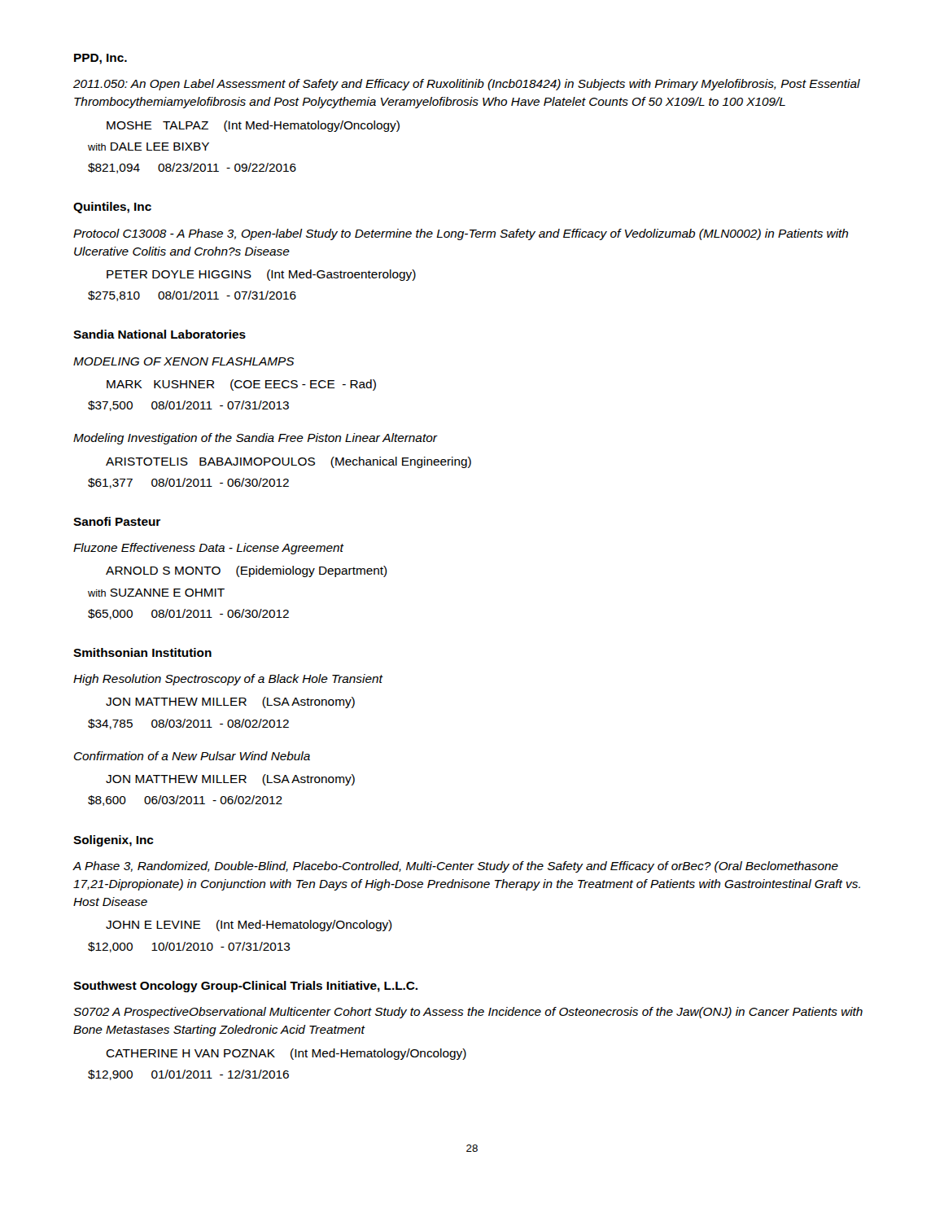PPD, Inc.
2011.050: An Open Label Assessment of Safety and Efficacy of Ruxolitinib (Incb018424) in Subjects with Primary Myelofibrosis, Post Essential Thrombocythemiamyelofibrosis and Post Polycythemia Veramyelofibrosis Who Have Platelet Counts Of 50 X109/L to 100 X109/L
MOSHE TALPAZ(Int Med-Hematology/Oncology)
with DALE LEE BIXBY
$821,09408/23/2011 - 09/22/2016
Quintiles, Inc
Protocol C13008 - A Phase 3, Open-label Study to Determine the Long-Term Safety and Efficacy of Vedolizumab (MLN0002) in Patients with Ulcerative Colitis and Crohn?s Disease
PETER DOYLE HIGGINS(Int Med-Gastroenterology)
$275,81008/01/2011 - 07/31/2016
Sandia National Laboratories
MODELING OF XENON FLASHLAMPS
MARK KUSHNER(COE EECS - ECE - Rad)
$37,50008/01/2011 - 07/31/2013
Modeling Investigation of the Sandia Free Piston Linear Alternator
ARISTOTELIS BABAJIMOPOULOS(Mechanical Engineering)
$61,37708/01/2011 - 06/30/2012
Sanofi Pasteur
Fluzone Effectiveness Data - License Agreement
ARNOLD S MONTO(Epidemiology Department)
with SUZANNE E OHMIT
$65,00008/01/2011 - 06/30/2012
Smithsonian Institution
High Resolution Spectroscopy of a Black Hole Transient
JON MATTHEW MILLER(LSA Astronomy)
$34,78508/03/2011 - 08/02/2012
Confirmation of a New Pulsar Wind Nebula
JON MATTHEW MILLER(LSA Astronomy)
$8,60006/03/2011 - 06/02/2012
Soligenix, Inc
A Phase 3, Randomized, Double-Blind, Placebo-Controlled, Multi-Center Study of the Safety and Efficacy of orBec? (Oral Beclomethasone 17,21-Dipropionate) in Conjunction with Ten Days of High-Dose Prednisone Therapy in the Treatment of Patients with Gastrointestinal Graft vs. Host Disease
JOHN E LEVINE(Int Med-Hematology/Oncology)
$12,00010/01/2010 - 07/31/2013
Southwest Oncology Group-Clinical Trials Initiative, L.L.C.
S0702 A ProspectiveObservational Multicenter Cohort Study to Assess the Incidence of Osteonecrosis of the Jaw(ONJ) in Cancer Patients with Bone Metastases Starting Zoledronic Acid Treatment
CATHERINE H VAN POZNAK(Int Med-Hematology/Oncology)
$12,90001/01/2011 - 12/31/2016
28